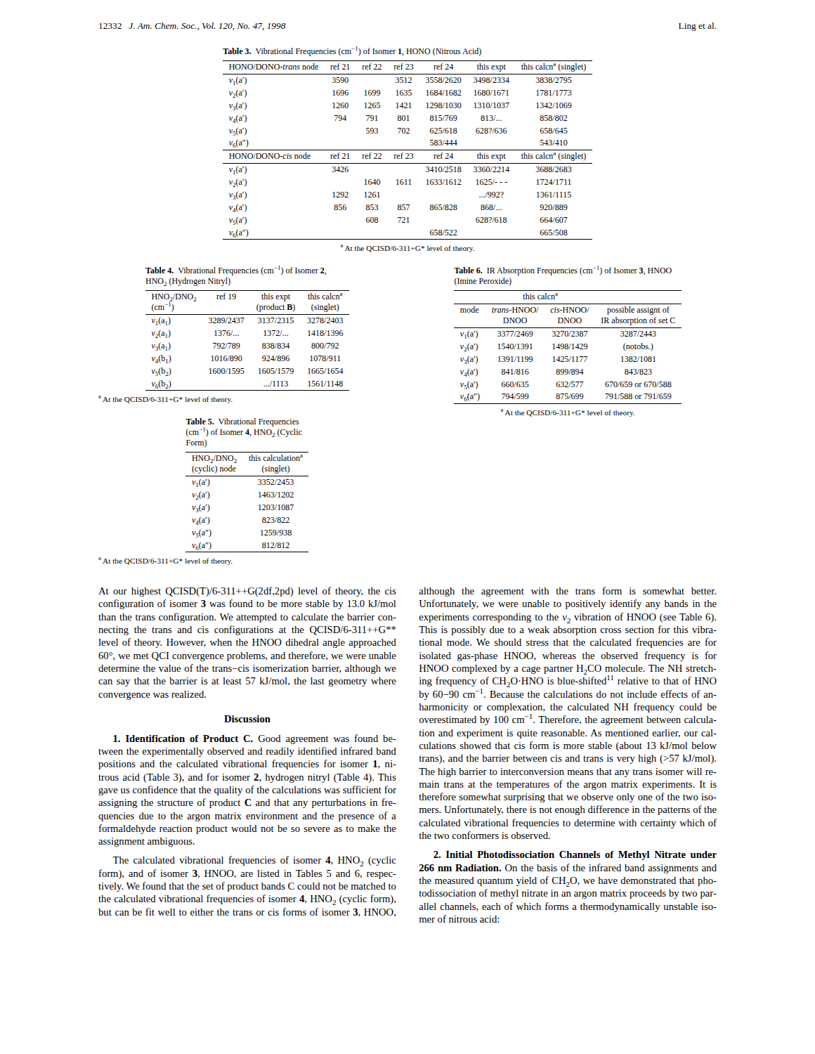12332 J. Am. Chem. Soc., Vol. 120, No. 47, 1998
Ling et al.
Table 3. Vibrational Frequencies (cm −1 ) of Isomer 1 , HONO (Nitrous Acid)
| HONO/DONO- trans node | ref 21 | ref 22 | ref 23 | ref 24 | this expt | this calcn a (singlet) |
| --- | --- | --- | --- | --- | --- | --- |
| ν 1 (a′) | 3590 | | 3512 | 3558/2620 | 3498/2334 | 3838/2795 |
| ν 2 (a′) | 1696 | 1699 | 1635 | 1684/1682 | 1680/1671 | 1781/1773 |
| ν 3 (a′) | 1260 | 1265 | 1421 | 1298/1030 | 1310/1037 | 1342/1069 |
| ν 4 (a′) | 794 | 791 | 801 | 815/769 | 813/... | 858/802 |
| ν 5 (a′) | | 593 | 702 | 625/618 | 628?/636 | 658/645 |
| ν 6 (a″) | | | | 583/444 | | 543/410 |
| HONO/DONO- cis node | ref 21 | ref 22 | ref 23 | ref 24 | this expt | this calcn a (singlet) |
| ν 1 (a′) | 3426 | | | 3410/2518 | 3360/2214 | 3688/2683 |
| ν 2 (a′) | | 1640 | 1611 | 1633/1612 | 1625/- - - | 1724/1711 |
| ν 3 (a′) | 1292 | 1261 | | | .../992? | 1361/1115 |
| ν 4 (a′) | 856 | 853 | 857 | 865/828 | 868/... | 920/889 |
| ν 5 (a′) | | 608 | 721 | | 628?/618 | 664/607 |
| ν 6 (a″) | | | | 658/522 | | 665/508 |
a At the QCISD/6-311+G* level of theory.
Table 4. Vibrational Frequencies (cm −1 ) of Isomer 2 , HNO 2 (Hydrogen Nitryl)
| HNO 2 /DNO 2 (cm −1 ) | ref 19 | this expt (product B ) | this calcn a (singlet) |
| --- | --- | --- | --- |
| ν 1 (a 1 ) | 3289/2437 | 3137/2315 | 3278/2403 |
| ν 2 (a 1 ) | 1376/... | 1372/... | 1418/1396 |
| ν 3 (a 1 ) | 792/789 | 838/834 | 800/792 |
| ν 4 (b 1 ) | 1016/890 | 924/896 | 1078/911 |
| ν 5 (b 2 ) | 1600/1595 | 1605/1579 | 1665/1654 |
| ν 6 (b 2 ) | | .../1113 | 1561/1148 |
a At the QCISD/6-311+G* level of theory.
Table 5. Vibrational Frequencies (cm −1 ) of Isomer 4 , HNO 2 (Cyclic Form)
| HNO 2 /DNO 2 (cyclic) node | this calculation a (singlet) |
| --- | --- |
| ν 1 (a′) | 3352/2453 |
| ν 2 (a′) | 1463/1202 |
| ν 3 (a′) | 1203/1087 |
| ν 4 (a′) | 823/822 |
| ν 5 (a″) | 1259/938 |
| ν 6 (a″) | 812/812 |
a At the QCISD/6-311+G* level of theory.
Table 6. IR Absorption Frequencies (cm −1 ) of Isomer 3 , HNOO (Imine Peroxide)
| | this calcn a | |
| --- | --- | --- |
| mode | trans -HNOO/ DNOO | cis -HNOO/ DNOO | possible assignt of IR absorption of set C |
| ν 1 (a′) | 3377/2469 | 3270/2387 | 3287/2443 |
| ν 2 (a′) | 1540/1391 | 1498/1429 | (notobs.) |
| ν 3 (a′) | 1391/1199 | 1425/1177 | 1382/1081 |
| ν 4 (a′) | 841/816 | 899/894 | 843/823 |
| ν 5 (a′) | 660/635 | 632/577 | 670/659 or 670/588 |
| ν 6 (a″) | 794/599 | 875/699 | 791/588 or 791/659 |
a At the QCISD/6-311+G* level of theory.
At our highest QCISD(T)/6-311++G(2df,2pd) level of theory, the cis configuration of isomer 3 was found to be more stable by 13.0 kJ/mol than the trans configuration. We attempted to calculate the barrier connecting the trans and cis configurations at the QCISD/6-311++G** level of theory. However, when the HNOO dihedral angle approached 60°, we met QCI convergence problems, and therefore, we were unable determine the value of the trans−cis isomerization barrier, although we can say that the barrier is at least 57 kJ/mol, the last geometry where convergence was realized.
Discussion
1. Identification of Product C. Good agreement was found between the experimentally observed and readily identified infrared band positions and the calculated vibrational frequencies for isomer 1, nitrous acid (Table 3), and for isomer 2, hydrogen nitryl (Table 4). This gave us confidence that the quality of the calculations was sufficient for assigning the structure of product C and that any perturbations in frequencies due to the argon matrix environment and the presence of a formaldehyde reaction product would not be so severe as to make the assignment ambiguous.
The calculated vibrational frequencies of isomer 4, HNO2 (cyclic form), and of isomer 3, HNOO, are listed in Tables 5 and 6, respectively. We found that the set of product bands C could not be matched to the calculated vibrational frequencies of isomer 4, HNO2 (cyclic form), but can be fit well to either the trans or cis forms of isomer 3, HNOO, although the agreement with the trans form is somewhat better. Unfortunately, we were unable to positively identify any bands in the experiments corresponding to the ν2 vibration of HNOO (see Table 6). This is possibly due to a weak absorption cross section for this vibrational mode. We should stress that the calculated frequencies are for isolated gas-phase HNOO, whereas the observed frequency is for HNOO complexed by a cage partner H2CO molecule. The NH stretching frequency of CH2O·HNO is blue-shifted11 relative to that of HNO by 60−90 cm−1. Because the calculations do not include effects of anharmonicity or complexation, the calculated NH frequency could be overestimated by 100 cm−1. Therefore, the agreement between calculation and experiment is quite reasonable. As mentioned earlier, our calculations showed that cis form is more stable (about 13 kJ/mol below trans), and the barrier between cis and trans is very high (>57 kJ/mol). The high barrier to interconversion means that any trans isomer will remain trans at the temperatures of the argon matrix experiments. It is therefore somewhat surprising that we observe only one of the two isomers. Unfortunately, there is not enough difference in the patterns of the calculated vibrational frequencies to determine with certainty which of the two conformers is observed.
2. Initial Photodissociation Channels of Methyl Nitrate under 266 nm Radiation. On the basis of the infrared band assignments and the measured quantum yield of CH2O, we have demonstrated that photodissociation of methyl nitrate in an argon matrix proceeds by two parallel channels, each of which forms a thermodynamically unstable isomer of nitrous acid: